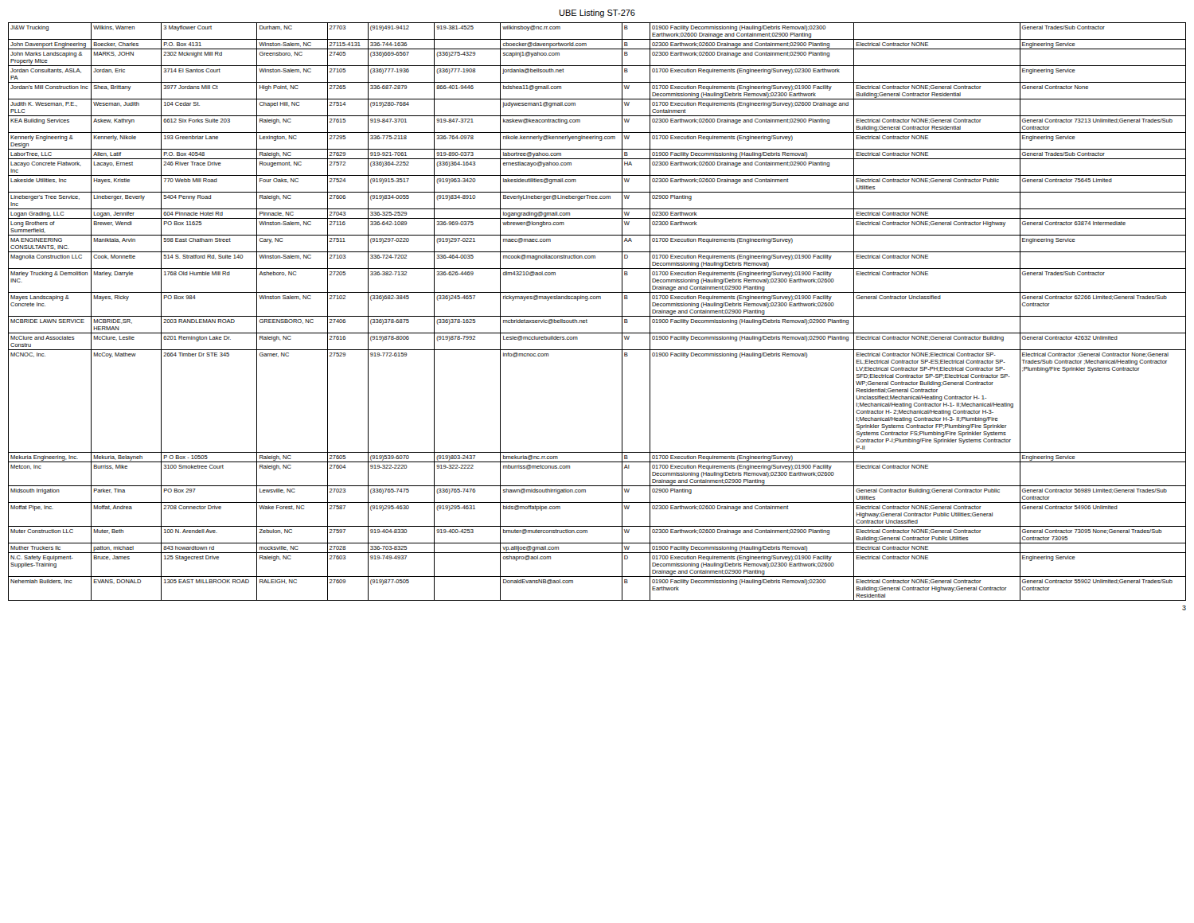UBE Listing ST-276
| JI&W Trucking | Wilkins, Warren | 3 Mayflower Court | Durham, NC | 27703 | (919)491-9412 | 919-381-4525 | wilkinsboy@nc.rr.com | B | 01900 Facility Decommissioning (Hauling/Debris Removal);02300 Earthwork;02600 Drainage and Containment;02900 Planting | | General Trades/Sub Contractor |
| John Davenport Engineering | Boecker, Charles | P.O. Box 4131 | Winston-Salem, NC | 27115-4131 | 336-744-1636 | | cboecker@davenportworld.com | B | 02300 Earthwork;02600 Drainage and Containment;02900 Planting | Electrical Contractor NONE | Engineering Service |
| John Marks Landscaping & Property Mtce | MARKS, JOHN | 2302 Mcknight Mill Rd | Greensboro, NC | 27405 | (336)669-6567 | (336)275-4329 | scapinj1@yahoo.com | B | 02300 Earthwork;02600 Drainage and Containment;02900 Planting | | |
| Jordan Consultants, ASLA, PA | Jordan, Eric | 3714 El Santos Court | Winston-Salem, NC | 27105 | (336)777-1936 | (336)777-1908 | jordanla@bellsouth.net | B | 01700 Execution Requirements (Engineering/Survey);02300 Earthwork | | Engineering Service |
| Jordan's Mill Construction Inc | Shea, Brittany | 3977 Jordans Mill Ct | High Point, NC | 27265 | 336-687-2879 | 866-401-9446 | bdshea11@gmail.com | W | 01700 Execution Requirements (Engineering/Survey);01900 Facility Decommissioning (Hauling/Debris Removal);02300 Earthwork | Electrical Contractor NONE;General Contractor Building;General Contractor Residential | General Contractor None |
| Judith K. Weseman, P.E., PLLC | Weseman, Judith | 104 Cedar St. | Chapel Hill, NC | 27514 | (919)280-7684 | | judyweseman1@gmail.com | W | 01700 Execution Requirements (Engineering/Survey);02600 Drainage and Containment | | |
| KEA Building Services | Askew, Kathryn | 6612 Six Forks Suite 203 | Raleigh, NC | 27615 | 919-847-3701 | 919-847-3721 | kaskew@keacontracting.com | W | 02300 Earthwork;02600 Drainage and Containment;02900 Planting | Electrical Contractor NONE;General Contractor Building;General Contractor Residential | General Contractor 73213 Unlimited;General Trades/Sub Contractor |
| Kennerly Engineering & Design | Kennerly, Nikole | 193 Greenbriar Lane | Lexington, NC | 27295 | 336-775-2118 | 336-764-0978 | nikole.kennerly@kennerlyengineering.com | W | 01700 Execution Requirements (Engineering/Survey) | Electrical Contractor NONE | Engineering Service |
| LaborTree, LLC | Allen, Latif | P.O. Box 40548 | Raleigh, NC | 27629 | 919-921-7061 | 919-890-0373 | labortree@yahoo.com | B | 01900 Facility Decommissioning (Hauling/Debris Removal) | Electrical Contractor NONE | General Trades/Sub Contractor |
| Lacayo Concrete Flatwork, Inc | Lacayo, Ernest | 246 River Trace Drive | Rougemont, NC | 27572 | (336)364-2252 | (336)364-1643 | ernestlacayo@yahoo.com | HA | 02300 Earthwork;02600 Drainage and Containment;02900 Planting | | |
| Lakeside Utilities, Inc | Hayes, Kristie | 770 Webb Mill Road | Four Oaks, NC | 27524 | (919)915-3517 | (919)963-3420 | lakesideutilities@gmail.com | W | 02300 Earthwork;02600 Drainage and Containment | Electrical Contractor NONE;General Contractor Public Utilities | General Contractor 75645 Limited |
| Lineberger's Tree Service, Inc | Lineberger, Beverly | 5404 Penny Road | Raleigh, NC | 27606 | (919)834-0055 | (919)834-8910 | BeverlyLineberger@LinebergerTree.com | W | 02900 Planting | | |
| Logan Grading, LLC | Logan, Jennifer | 604 Pinnacle Hotel Rd | Pinnacle, NC | 27043 | 336-325-2529 | | logangrading@gmail.com | W | 02300 Earthwork | Electrical Contractor NONE | |
| Long Brothers of Summerfield, | Brewer, Wendi | PO Box 11625 | Winston-Salem, NC | 27116 | 336-642-1089 | 336-969-0375 | wbrewer@longbro.com | W | 02300 Earthwork | Electrical Contractor NONE;General Contractor Highway | General Contractor 63874 Intermediate |
| MA ENGINEERING CONSULTANTS, INC. | Maniktala, Arvin | 598 East Chatham Street | Cary, NC | 27511 | (919)297-0220 | (919)297-0221 | maec@maec.com | AA | 01700 Execution Requirements (Engineering/Survey) | | Engineering Service |
| Magnolia Construction LLC | Cook, Monnette | 514 S. Stratford Rd, Suite 140 | Winston-Salem, NC | 27103 | 336-724-7202 | 336-464-0035 | mcook@magnoliaconstruction.com | D | 01700 Execution Requirements (Engineering/Survey);01900 Facility Decommissioning (Hauling/Debris Removal) | Electrical Contractor NONE | |
| Marley Trucking & Demolition INC. | Marley, Darryle | 1768 Old Humble Mill Rd | Asheboro, NC | 27205 | 336-382-7132 | 336-626-4469 | dlm43210@aol.com | B | 01700 Execution Requirements (Engineering/Survey);01900 Facility Decommissioning (Hauling/Debris Removal);02300 Earthwork;02600 Drainage and Containment;02900 Planting | Electrical Contractor NONE | General Trades/Sub Contractor |
| Mayes Landscaping & Concrete Inc. | Mayes, Ricky | PO Box 984 | Winston Salem, NC | 27102 | (336)682-3845 | (336)245-4657 | rickymayes@mayeslandscaping.com | B | 01700 Execution Requirements (Engineering/Survey);01900 Facility Decommissioning (Hauling/Debris Removal);02300 Earthwork;02600 Drainage and Containment;02900 Planting | General Contractor Unclassified | General Contractor 62266 Limited;General Trades/Sub Contractor |
| MCBRIDE LAWN SERVICE | MCBRIDE,SR, HERMAN | 2003 RANDLEMAN ROAD | GREENSBORO, NC | 27406 | (336)378-6875 | (336)378-1625 | mcbridetaxservic@bellsouth.net | B | 01900 Facility Decommissioning (Hauling/Debris Removal);02900 Planting | | |
| McClure and Associates Constru | McClure, Leslie | 6201 Remington Lake Dr. | Raleigh, NC | 27616 | (919)878-8006 | (919)878-7992 | Lesle@mcclurebuilders.com | W | 01900 Facility Decommissioning (Hauling/Debris Removal);02900 Planting | Electrical Contractor NONE;General Contractor Building | General Contractor 42632 Unlimited |
| MCNOC, Inc. | McCoy, Mathew | 2664 Timber Dr STE 345 | Garner, NC | 27529 | 919-772-6159 | | info@mcnoc.com | B | 01900 Facility Decommissioning (Hauling/Debris Removal) | Electrical Contractor NONE;Electrical Contractor SP-EL;Electrical Contractor SP-ES;Electrical Contractor SP-LV;Electrical Contractor SP-PH;Electrical Contractor SP-SFD;Electrical Contractor SP-SP;Electrical Contractor SP-WP;General Contractor Building;General Contractor Residential;General Contractor Unclassified;Mechanical/Heating Contractor H- 1-I;Mechanical/Heating Contractor H-1- II;Mechanical/Heating Contractor H- 2;Mechanical/Heating Contractor H-3- I;Mechanical/Heating Contractor H-3- II;Plumbing/Fire Sprinkler Systems Contractor FP;Plumbing/Fire Sprinkler Systems Contractor FS;Plumbing/Fire Sprinkler Systems Contractor P-I;Plumbing/Fire Sprinkler Systems Contractor P-II | Electrical Contractor ;General Contractor None;General Trades/Sub Contractor ;Mechanical/Heating Contractor ;Plumbing/Fire Sprinkler Systems Contractor |
| Mekuria Engineering, Inc. | Mekuria, Belayneh | P O Box - 10505 | Raleigh, NC | 27605 | (919)539-6070 | (919)803-2437 | bmekuria@nc.rr.com | B | 01700 Execution Requirements (Engineering/Survey) | | Engineering Service |
| Metcon, Inc | Burriss, Mike | 3100 Smoketree Court | Raleigh, NC | 27604 | 919-322-2220 | 919-322-2222 | mburriss@metconus.com | AI | 01700 Execution Requirements (Engineering/Survey);01900 Facility Decommissioning (Hauling/Debris Removal);02300 Earthwork;02600 Drainage and Containment;02900 Planting | Electrical Contractor NONE | |
| Midsouth Irrigation | Parker, Tina | PO Box 297 | Lewsville, NC | 27023 | (336)765-7475 | (336)765-7476 | shawn@midsouthirrigation.com | W | 02900 Planting | General Contractor Building;General Contractor Public Utilities | General Contractor 56989 Limited;General Trades/Sub Contractor |
| Moffat Pipe, Inc. | Moffat, Andrea | 2708 Connector Drive | Wake Forest, NC | 27587 | (919)295-4630 | (919)295-4631 | bids@moffatpipe.com | W | 02300 Earthwork;02600 Drainage and Containment | Electrical Contractor NONE;General Contractor Highway;General Contractor Public Utilities;General Contractor Unclassified | General Contractor 54906 Unlimited |
| Muter Construction LLC | Muter, Beth | 100 N. Arendell Ave. | Zebulon, NC | 27597 | 919-404-8330 | 919-400-4253 | bmuter@muterconstruction.com | W | 02300 Earthwork;02600 Drainage and Containment;02900 Planting | Electrical Contractor NONE;General Contractor Building;General Contractor Public Utilities | General Contractor 73095 None;General Trades/Sub Contractor 73095 |
| Muther Truckers llc | patton, michael | 843 howardtown rd | mocksville, NC | 27028 | 336-703-8325 | | vp.allijoe@gmail.com | W | 01900 Facility Decommissioning (Hauling/Debris Removal) | Electrical Contractor NONE | |
| N.C. Safety Equipment-Supplies-Training | Bruce, James | 125 Stagecrest Drive | Raleigh, NC | 27603 | 919-749-4937 | | oshapro@aol.com | D | 01700 Execution Requirements (Engineering/Survey);01900 Facility Decommissioning (Hauling/Debris Removal);02300 Earthwork;02600 Drainage and Containment;02900 Planting | Electrical Contractor NONE | Engineering Service |
| Nehemiah Builders, Inc | EVANS, DONALD | 1305 EAST MILLBROOK ROAD | RALEIGH, NC | 27609 | (919)877-0505 | | DonaldEvansNB@aol.com | B | 01900 Facility Decommissioning (Hauling/Debris Removal);02300 Earthwork | Electrical Contractor NONE;General Contractor Building;General Contractor Highway;General Contractor Residential | General Contractor 55902 Unlimited;General Trades/Sub Contractor |
3